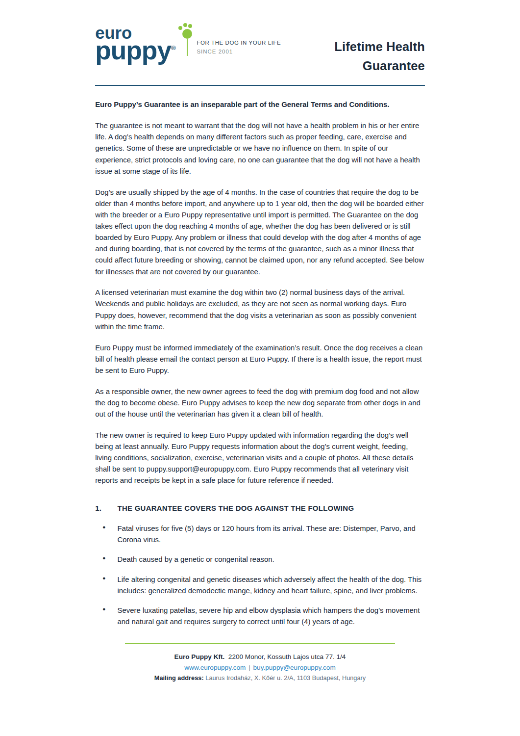euro puppy®
For the dog in your life
Since 2001
Lifetime Health Guarantee
Euro Puppy’s Guarantee is an inseparable part of the General Terms and Conditions.
The guarantee is not meant to warrant that the dog will not have a health problem in his or her entire life. A dog’s health depends on many different factors such as proper feeding, care, exercise and genetics. Some of these are unpredictable or we have no influence on them. In spite of our experience, strict protocols and loving care, no one can guarantee that the dog will not have a health issue at some stage of its life.
Dog’s are usually shipped by the age of 4 months. In the case of countries that require the dog to be older than 4 months before import, and anywhere up to 1 year old, then the dog will be boarded either with the breeder or a Euro Puppy representative until import is permitted. The Guarantee on the dog takes effect upon the dog reaching 4 months of age, whether the dog has been delivered or is still boarded by Euro Puppy. Any problem or illness that could develop with the dog after 4 months of age and during boarding, that is not covered by the terms of the guarantee, such as a minor illness that could affect future breeding or showing, cannot be claimed upon, nor any refund accepted. See below for illnesses that are not covered by our guarantee.
A licensed veterinarian must examine the dog within two (2) normal business days of the arrival. Weekends and public holidays are excluded, as they are not seen as normal working days. Euro Puppy does, however, recommend that the dog visits a veterinarian as soon as possibly convenient within the time frame.
Euro Puppy must be informed immediately of the examination’s result. Once the dog receives a clean bill of health please email the contact person at Euro Puppy. If there is a health issue, the report must be sent to Euro Puppy.
As a responsible owner, the new owner agrees to feed the dog with premium dog food and not allow the dog to become obese. Euro Puppy advises to keep the new dog separate from other dogs in and out of the house until the veterinarian has given it a clean bill of health.
The new owner is required to keep Euro Puppy updated with information regarding the dog’s well being at least annually. Euro Puppy requests information about the dog’s current weight, feeding, living conditions, socialization, exercise, veterinarian visits and a couple of photos. All these details shall be sent to puppy.support@europuppy.com. Euro Puppy recommends that all veterinary visit reports and receipts be kept in a safe place for future reference if needed.
1. The Guarantee covers the dog against the following
Fatal viruses for five (5) days or 120 hours from its arrival. These are: Distemper, Parvo, and Corona virus.
Death caused by a genetic or congenital reason.
Life altering congenital and genetic diseases which adversely affect the health of the dog. This includes: generalized demodectic mange, kidney and heart failure, spine, and liver problems.
Severe luxating patellas, severe hip and elbow dysplasia which hampers the dog’s movement and natural gait and requires surgery to correct until four (4) years of age.
Euro Puppy Kft. 2200 Monor, Kossuth Lajos utca 77. 1/4
www.europuppy.com | buy.puppy@europuppy.com
Mailing address: Laurus Irodaház, X. Kőér u. 2/A, 1103 Budapest, Hungary